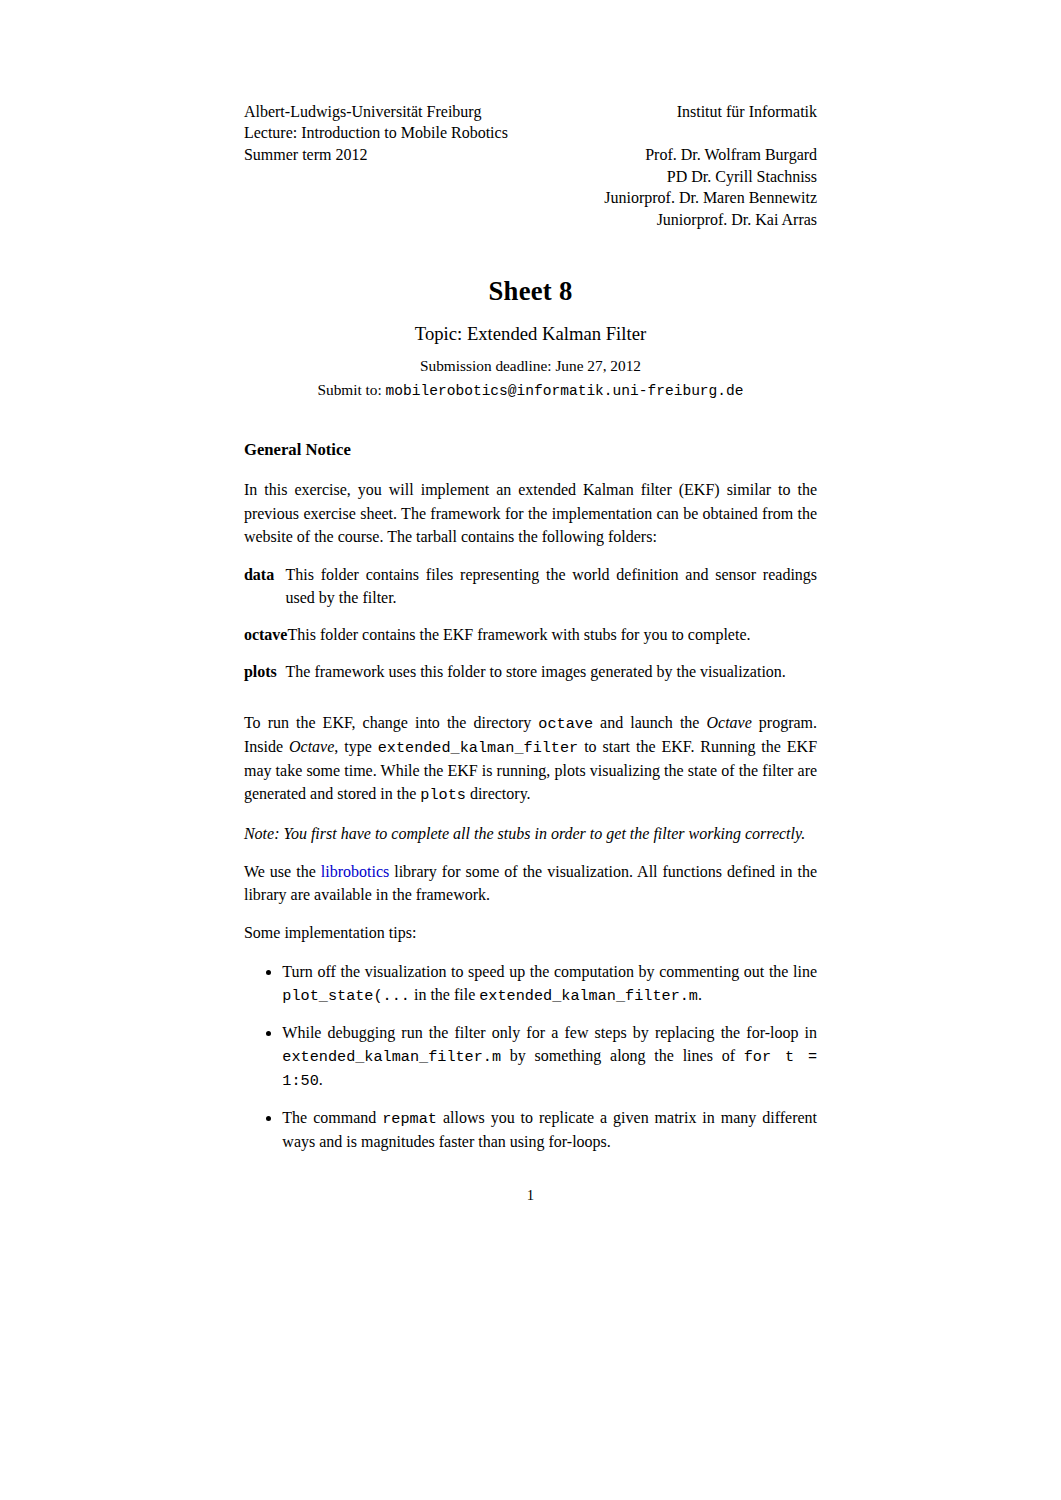| Albert-Ludwigs-Universität Freiburg | Institut für Informatik |
| Lecture: Introduction to Mobile Robotics | |
| Summer term 2012 | Prof. Dr. Wolfram Burgard |
| | PD Dr. Cyrill Stachniss |
| | Juniorprof. Dr. Maren Bennewitz |
| | Juniorprof. Dr. Kai Arras |
Sheet 8
Topic: Extended Kalman Filter
Submission deadline: June 27, 2012
Submit to: mobilerobotics@informatik.uni-freiburg.de
General Notice
In this exercise, you will implement an extended Kalman filter (EKF) similar to the previous exercise sheet. The framework for the implementation can be obtained from the website of the course. The tarball contains the following folders:
data
This folder contains files representing the world definition and sensor readings used by the filter.
octave
This folder contains the EKF framework with stubs for you to complete.
plots
The framework uses this folder to store images generated by the visualization.
To run the EKF, change into the directory octave and launch the Octave program. Inside Octave, type extended_kalman_filter to start the EKF. Running the EKF may take some time. While the EKF is running, plots visualizing the state of the filter are generated and stored in the plots directory.
Note: You first have to complete all the stubs in order to get the filter working correctly.
We use the librobotics library for some of the visualization. All functions defined in the library are available in the framework.
Some implementation tips:
Turn off the visualization to speed up the computation by commenting out the line plot_state(... in the file extended_kalman_filter.m.
While debugging run the filter only for a few steps by replacing the for-loop in extended_kalman_filter.m by something along the lines of for t = 1:50.
The command repmat allows you to replicate a given matrix in many different ways and is magnitudes faster than using for-loops.
1